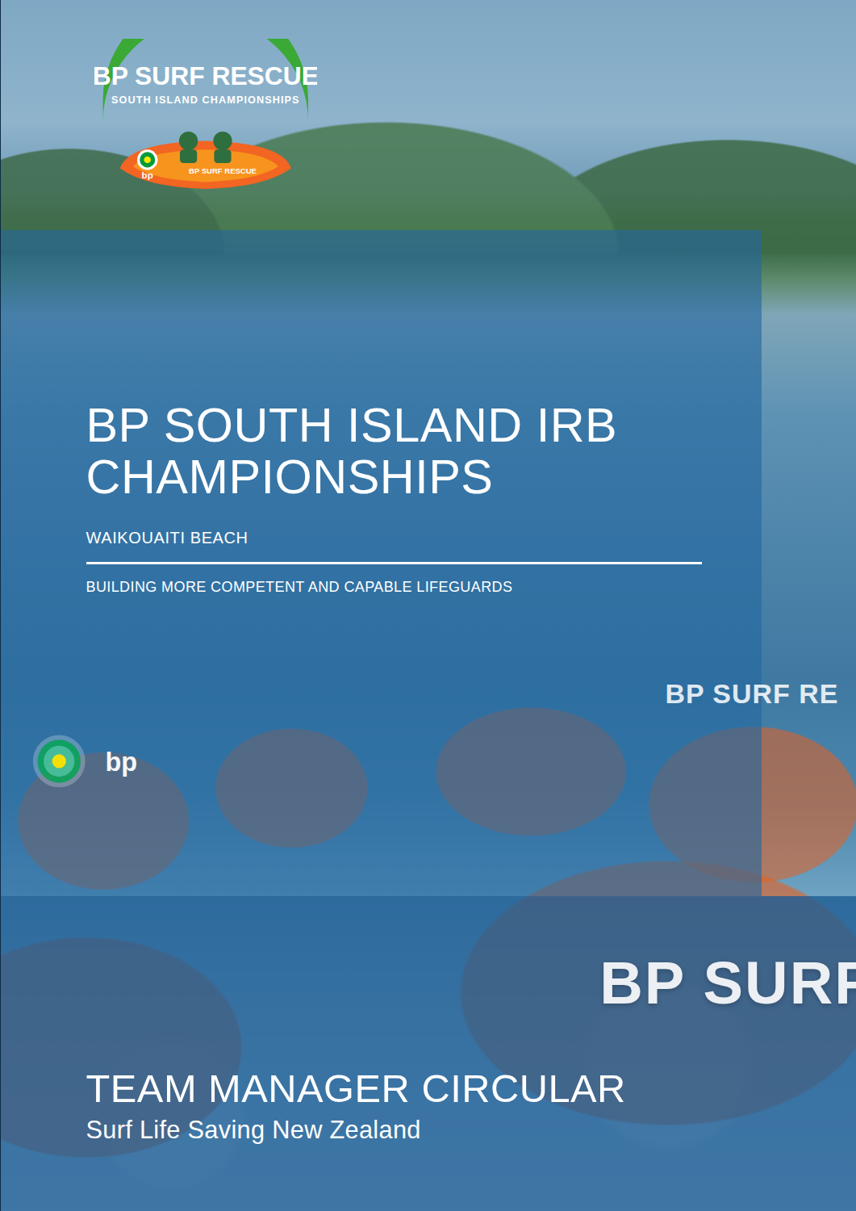BP SURF RESCUE SOUTH ISLAND CHAMPIONSHIPS bp BP SURF RESCUE
bp
BP SURF RE
BP SOUTH ISLAND IRB
CHAMPIONSHIPS
WAIKOUAITI BEACH
BUILDING MORE COMPETENT AND CAPABLE LIFEGUARDS
BP SURF
TEAM MANAGER CIRCULAR
Surf Life Saving New Zealand
Cover page: BP South Island IRB Championships, Waikouaiti Beach. Building more competent and capable lifeguards. Team Manager Circular. Surf Life Saving New Zealand.